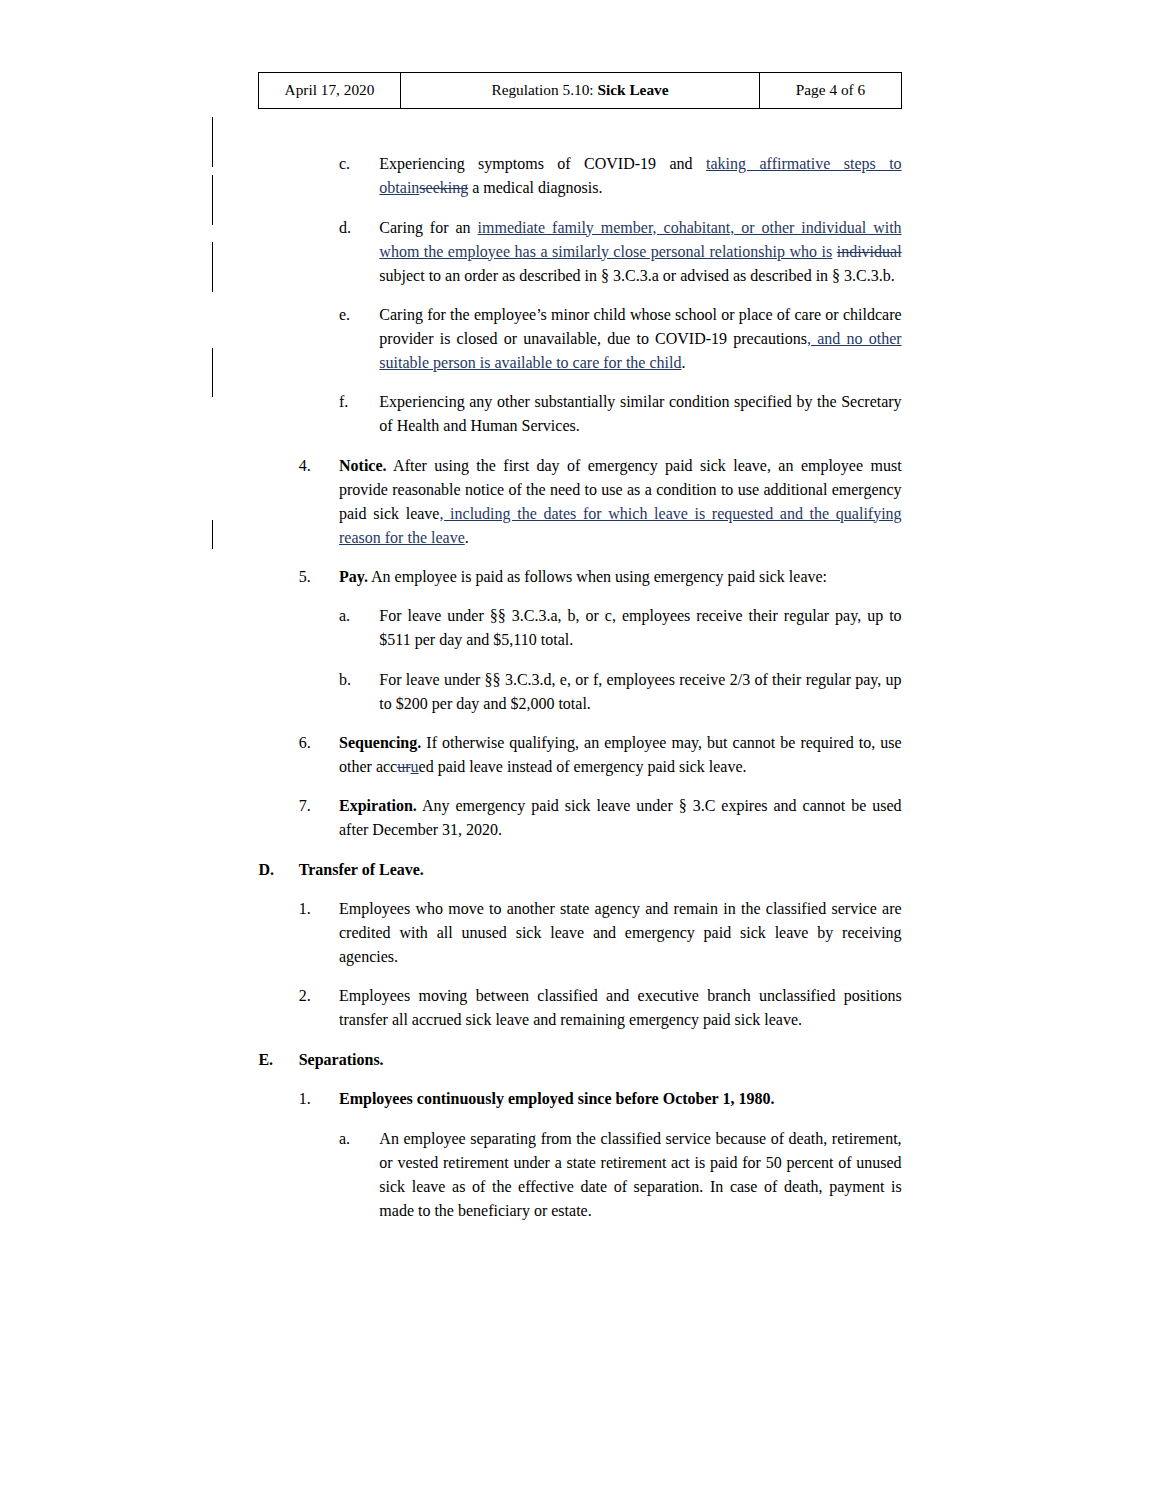| April 17, 2020 | Regulation 5.10: Sick Leave | Page 4 of 6 |
c. Experiencing symptoms of COVID-19 and taking affirmative steps to obtainseeking a medical diagnosis.
d. Caring for an immediate family member, cohabitant, or other individual with whom the employee has a similarly close personal relationship who is individual subject to an order as described in § 3.C.3.a or advised as described in § 3.C.3.b.
e. Caring for the employee’s minor child whose school or place of care or childcare provider is closed or unavailable, due to COVID-19 precautions, and no other suitable person is available to care for the child.
f. Experiencing any other substantially similar condition specified by the Secretary of Health and Human Services.
4. Notice. After using the first day of emergency paid sick leave, an employee must provide reasonable notice of the need to use as a condition to use additional emergency paid sick leave, including the dates for which leave is requested and the qualifying reason for the leave.
5. Pay. An employee is paid as follows when using emergency paid sick leave:
a. For leave under §§ 3.C.3.a, b, or c, employees receive their regular pay, up to $511 per day and $5,110 total.
b. For leave under §§ 3.C.3.d, e, or f, employees receive 2/3 of their regular pay, up to $200 per day and $2,000 total.
6. Sequencing. If otherwise qualifying, an employee may, but cannot be required to, use other accurued paid leave instead of emergency paid sick leave.
7. Expiration. Any emergency paid sick leave under § 3.C expires and cannot be used after December 31, 2020.
D. Transfer of Leave.
1. Employees who move to another state agency and remain in the classified service are credited with all unused sick leave and emergency paid sick leave by receiving agencies.
2. Employees moving between classified and executive branch unclassified positions transfer all accrued sick leave and remaining emergency paid sick leave.
E. Separations.
1. Employees continuously employed since before October 1, 1980.
a. An employee separating from the classified service because of death, retirement, or vested retirement under a state retirement act is paid for 50 percent of unused sick leave as of the effective date of separation. In case of death, payment is made to the beneficiary or estate.